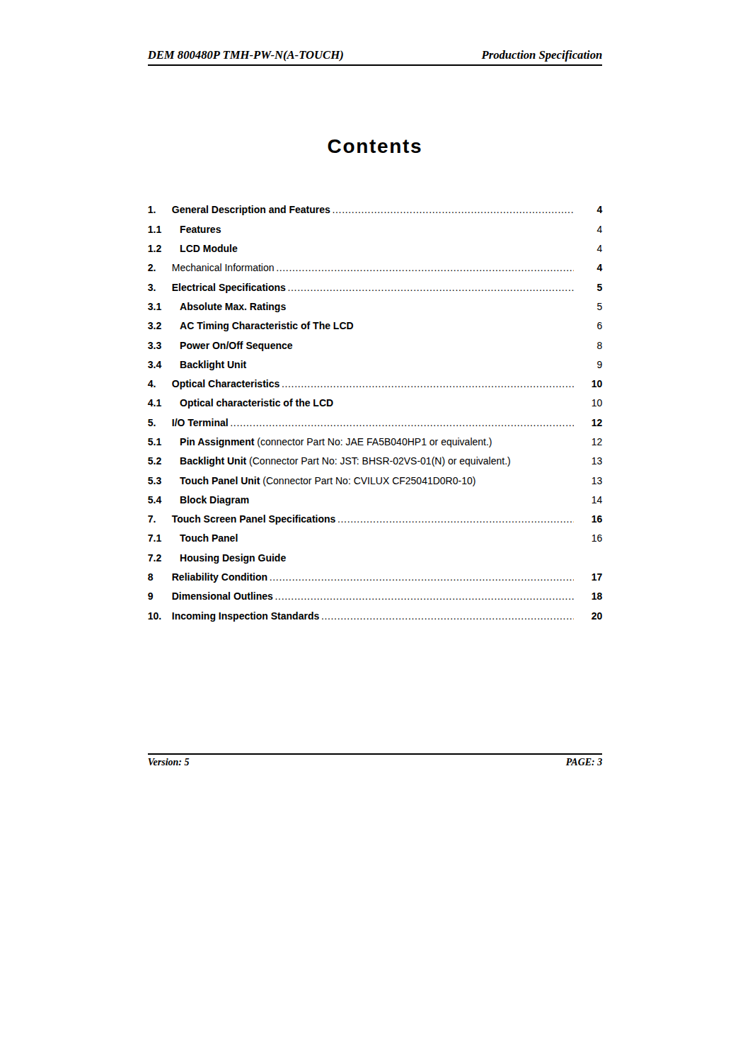DEM 800480P TMH-PW-N(A-TOUCH)
Production Specification
Contents
1. General Description and Features 4
1.1 Features 4
1.2 LCD Module 4
2. Mechanical Information 4
3. Electrical Specifications 5
3.1 Absolute Max. Ratings 5
3.2 AC Timing Characteristic of The LCD 6
3.3 Power On/Off Sequence 8
3.4 Backlight Unit 9
4. Optical Characteristics 10
4.1 Optical characteristic of the LCD 10
5. I/O Terminal 12
5.1 Pin Assignment (connector Part No: JAE FA5B040HP1 or equivalent.) 12
5.2 Backlight Unit (Connector Part No: JST: BHSR-02VS-01(N) or equivalent.) 13
5.3 Touch Panel Unit (Connector Part No: CVILUX CF25041D0R0-10) 13
5.4 Block Diagram 14
7. Touch Screen Panel Specifications 16
7.1 Touch Panel 16
7.2 Housing Design Guide
8 Reliability Condition 17
9 Dimensional Outlines 18
10. Incoming Inspection Standards 20
Version: 5
PAGE: 3